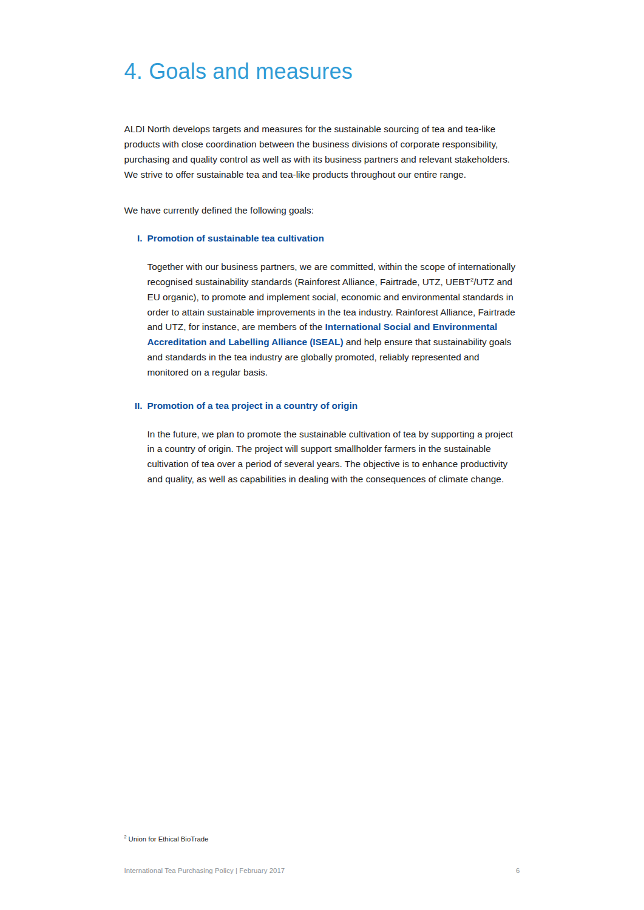4. Goals and measures
ALDI North develops targets and measures for the sustainable sourcing of tea and tea-like products with close coordination between the business divisions of corporate responsibility, purchasing and quality control as well as with its business partners and relevant stakeholders. We strive to offer sustainable tea and tea-like products throughout our entire range.
We have currently defined the following goals:
Promotion of sustainable tea cultivation
Together with our business partners, we are committed, within the scope of internationally recognised sustainability standards (Rainforest Alliance, Fairtrade, UTZ, UEBT2/UTZ and EU organic), to promote and implement social, economic and environmental standards in order to attain sustainable improvements in the tea industry. Rainforest Alliance, Fairtrade and UTZ, for instance, are members of the International Social and Environmental Accreditation and Labelling Alliance (ISEAL) and help ensure that sustainability goals and standards in the tea industry are globally promoted, reliably represented and monitored on a regular basis.
Promotion of a tea project in a country of origin
In the future, we plan to promote the sustainable cultivation of tea by supporting a project in a country of origin. The project will support smallholder farmers in the sustainable cultivation of tea over a period of several years. The objective is to enhance productivity and quality, as well as capabilities in dealing with the consequences of climate change.
2 Union for Ethical BioTrade
International Tea Purchasing Policy | February 2017 6